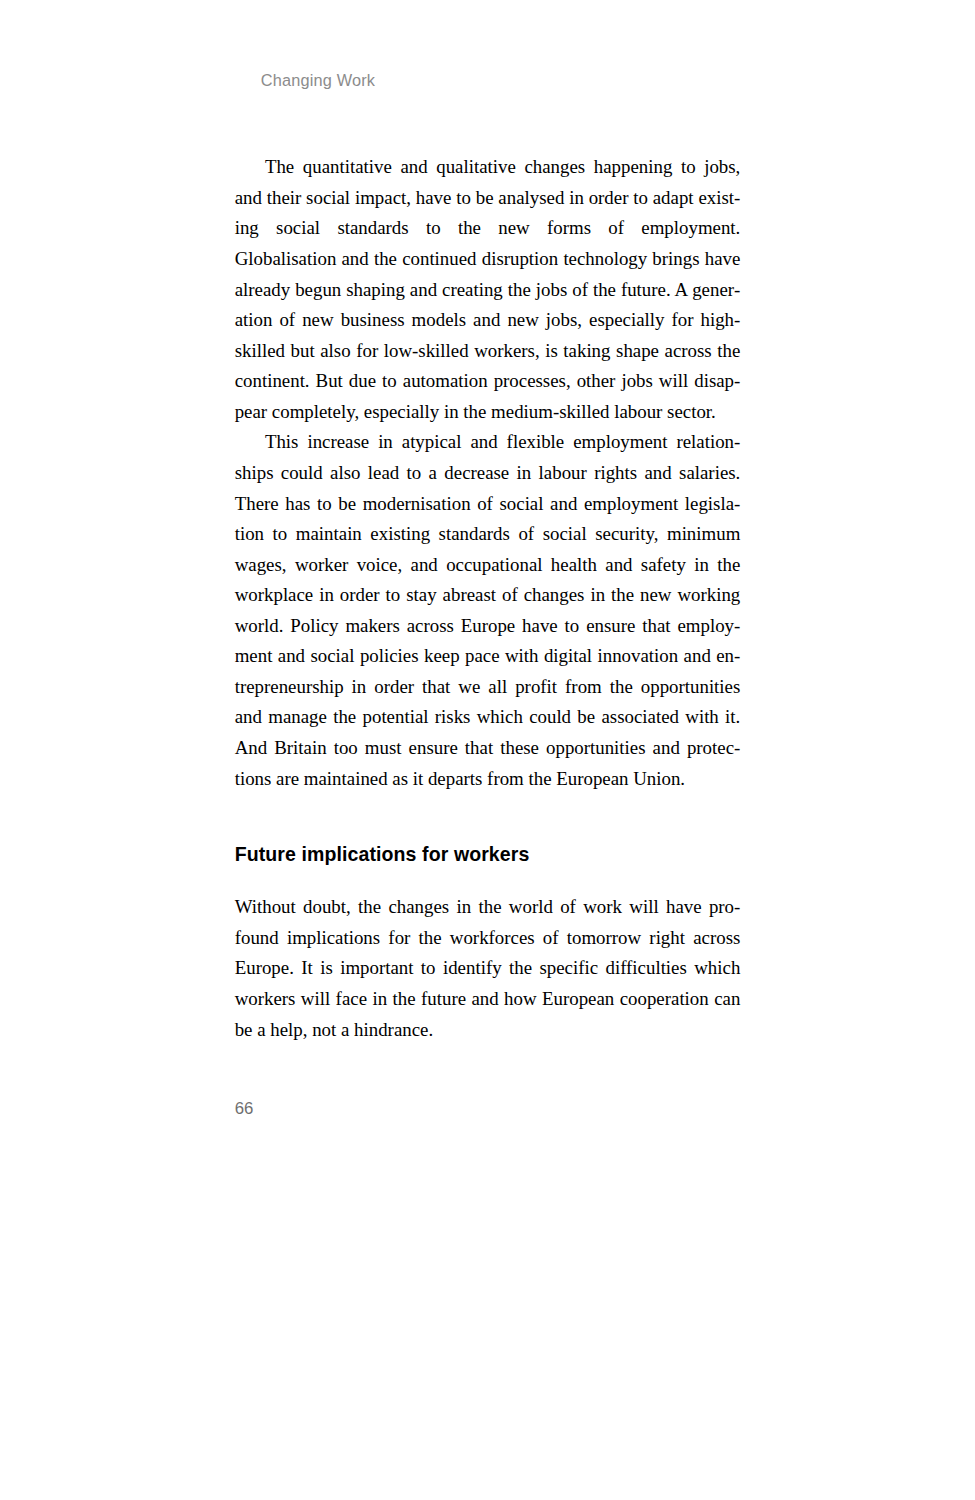Changing Work
The quantitative and qualitative changes happening to jobs, and their social impact, have to be analysed in order to adapt existing social standards to the new forms of employment. Globalisation and the continued disruption technology brings have already begun shaping and creating the jobs of the future. A generation of new business models and new jobs, especially for high-skilled but also for low-skilled workers, is taking shape across the continent. But due to automation processes, other jobs will disappear completely, especially in the medium-skilled labour sector.
This increase in atypical and flexible employment relationships could also lead to a decrease in labour rights and salaries. There has to be modernisation of social and employment legislation to maintain existing standards of social security, minimum wages, worker voice, and occupational health and safety in the workplace in order to stay abreast of changes in the new working world. Policy makers across Europe have to ensure that employment and social policies keep pace with digital innovation and entrepreneurship in order that we all profit from the opportunities and manage the potential risks which could be associated with it. And Britain too must ensure that these opportunities and protections are maintained as it departs from the European Union.
Future implications for workers
Without doubt, the changes in the world of work will have profound implications for the workforces of tomorrow right across Europe. It is important to identify the specific difficulties which workers will face in the future and how European cooperation can be a help, not a hindrance.
66